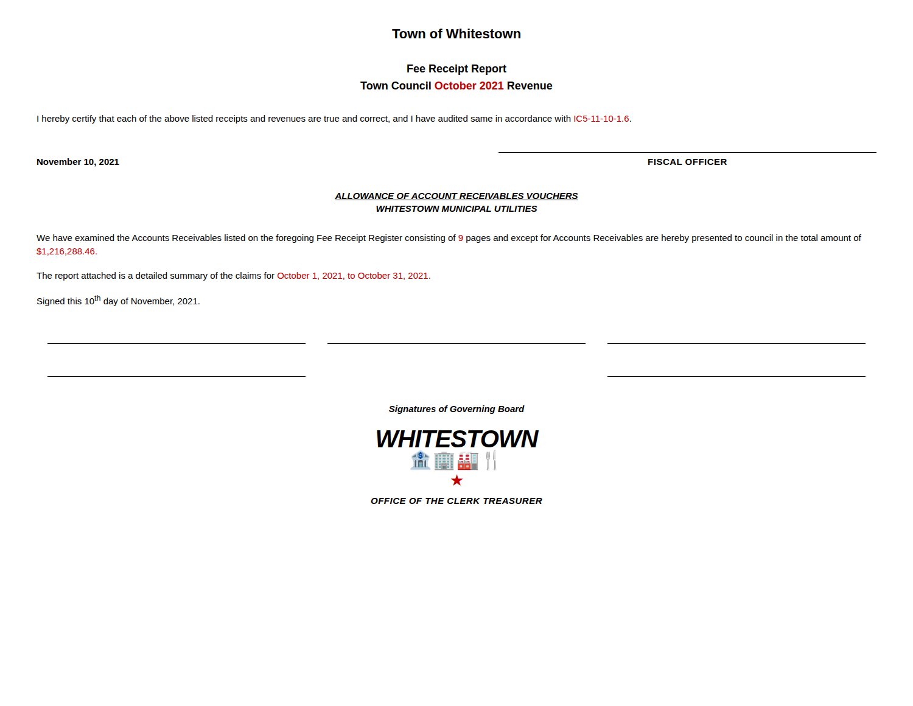Town of Whitestown
Fee Receipt Report
Town Council October 2021 Revenue
I hereby certify that each of the above listed receipts and revenues are true and correct, and I have audited same in accordance with IC5-11-10-1.6.
November 10, 2021
FISCAL OFFICER
ALLOWANCE OF ACCOUNT RECEIVABLES VOUCHERS
WHITESTOWN MUNICIPAL UTILITIES
We have examined the Accounts Receivables listed on the foregoing Fee Receipt Register consisting of 9 pages and except for Accounts Receivables are hereby presented to council in the total amount of $1,216,288.46.
The report attached is a detailed summary of the claims for October 1, 2021, to October 31, 2021.
Signed this 10th day of November, 2021.
Signatures of Governing Board
WHITESTOWN
🏦🏢🏭🍴
★
OFFICE OF THE CLERK TREASURER